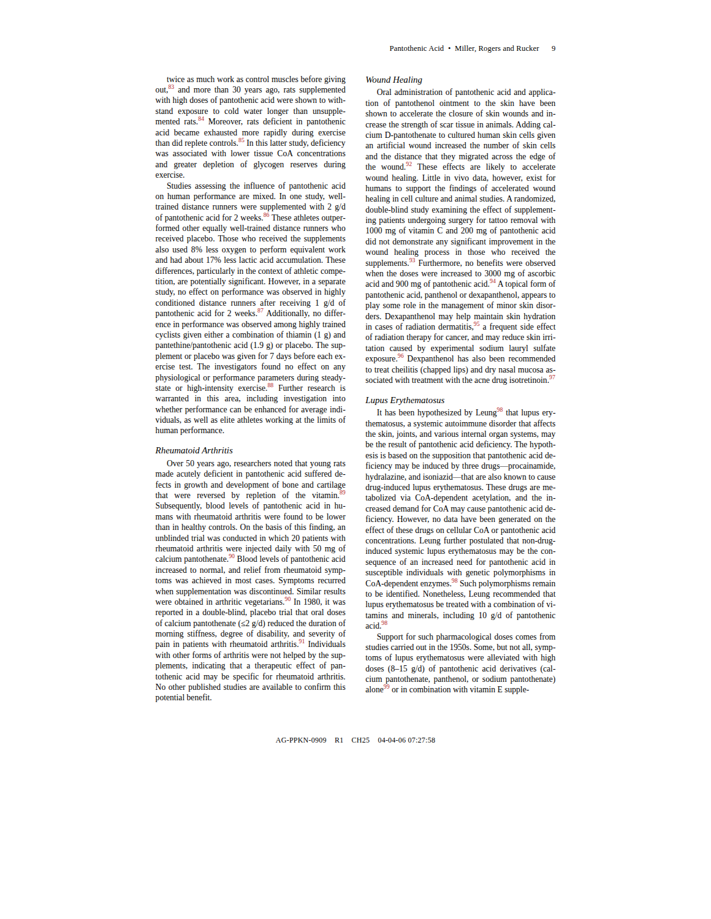Pantothenic Acid • Miller, Rogers and Rucker9
twice as much work as control muscles before giving out,83 and more than 30 years ago, rats supplemented with high doses of pantothenic acid were shown to withstand exposure to cold water longer than unsupplemented rats.84 Moreover, rats deficient in pantothenic acid became exhausted more rapidly during exercise than did replete controls.85 In this latter study, deficiency was associated with lower tissue CoA concentrations and greater depletion of glycogen reserves during exercise.
Studies assessing the influence of pantothenic acid on human performance are mixed. In one study, well-trained distance runners were supplemented with 2 g/d of pantothenic acid for 2 weeks.86 These athletes outperformed other equally well-trained distance runners who received placebo. Those who received the supplements also used 8% less oxygen to perform equivalent work and had about 17% less lactic acid accumulation. These differences, particularly in the context of athletic competition, are potentially significant. However, in a separate study, no effect on performance was observed in highly conditioned distance runners after receiving 1 g/d of pantothenic acid for 2 weeks.87 Additionally, no difference in performance was observed among highly trained cyclists given either a combination of thiamin (1 g) and pantethine/pantothenic acid (1.9 g) or placebo. The supplement or placebo was given for 7 days before each exercise test. The investigators found no effect on any physiological or performance parameters during steady-state or high-intensity exercise.88 Further research is warranted in this area, including investigation into whether performance can be enhanced for average individuals, as well as elite athletes working at the limits of human performance.
Rheumatoid Arthritis
Over 50 years ago, researchers noted that young rats made acutely deficient in pantothenic acid suffered defects in growth and development of bone and cartilage that were reversed by repletion of the vitamin.89 Subsequently, blood levels of pantothenic acid in humans with rheumatoid arthritis were found to be lower than in healthy controls. On the basis of this finding, an unblinded trial was conducted in which 20 patients with rheumatoid arthritis were injected daily with 50 mg of calcium pantothenate.90 Blood levels of pantothenic acid increased to normal, and relief from rheumatoid symptoms was achieved in most cases. Symptoms recurred when supplementation was discontinued. Similar results were obtained in arthritic vegetarians.90 In 1980, it was reported in a double-blind, placebo trial that oral doses of calcium pantothenate (≤2 g/d) reduced the duration of morning stiffness, degree of disability, and severity of pain in patients with rheumatoid arthritis.91 Individuals with other forms of arthritis were not helped by the supplements, indicating that a therapeutic effect of pantothenic acid may be specific for rheumatoid arthritis. No other published studies are available to confirm this potential benefit.
Wound Healing
Oral administration of pantothenic acid and application of pantothenol ointment to the skin have been shown to accelerate the closure of skin wounds and increase the strength of scar tissue in animals. Adding calcium D-pantothenate to cultured human skin cells given an artificial wound increased the number of skin cells and the distance that they migrated across the edge of the wound.92 These effects are likely to accelerate wound healing. Little in vivo data, however, exist for humans to support the findings of accelerated wound healing in cell culture and animal studies. A randomized, double-blind study examining the effect of supplementing patients undergoing surgery for tattoo removal with 1000 mg of vitamin C and 200 mg of pantothenic acid did not demonstrate any significant improvement in the wound healing process in those who received the supplements.93 Furthermore, no benefits were observed when the doses were increased to 3000 mg of ascorbic acid and 900 mg of pantothenic acid.94 A topical form of pantothenic acid, panthenol or dexapanthenol, appears to play some role in the management of minor skin disorders. Dexapanthenol may help maintain skin hydration in cases of radiation dermatitis,95 a frequent side effect of radiation therapy for cancer, and may reduce skin irritation caused by experimental sodium lauryl sulfate exposure.96 Dexpanthenol has also been recommended to treat cheilitis (chapped lips) and dry nasal mucosa associated with treatment with the acne drug isotretinoin.97
Lupus Erythematosus
It has been hypothesized by Leung98 that lupus erythematosus, a systemic autoimmune disorder that affects the skin, joints, and various internal organ systems, may be the result of pantothenic acid deficiency. The hypothesis is based on the supposition that pantothenic acid deficiency may be induced by three drugs—procainamide, hydralazine, and isoniazid—that are also known to cause drug-induced lupus erythematosus. These drugs are metabolized via CoA-dependent acetylation, and the increased demand for CoA may cause pantothenic acid deficiency. However, no data have been generated on the effect of these drugs on cellular CoA or pantothenic acid concentrations. Leung further postulated that non-drug-induced systemic lupus erythematosus may be the consequence of an increased need for pantothenic acid in susceptible individuals with genetic polymorphisms in CoA-dependent enzymes.98 Such polymorphisms remain to be identified. Nonetheless, Leung recommended that lupus erythematosus be treated with a combination of vitamins and minerals, including 10 g/d of pantothenic acid.98
Support for such pharmacological doses comes from studies carried out in the 1950s. Some, but not all, symptoms of lupus erythematosus were alleviated with high doses (8–15 g/d) of pantothenic acid derivatives (calcium pantothenate, panthenol, or sodium pantothenate) alone99 or in combination with vitamin E supple-
AG-PPKN-0909 R1 CH2504-04-06 07:27:58